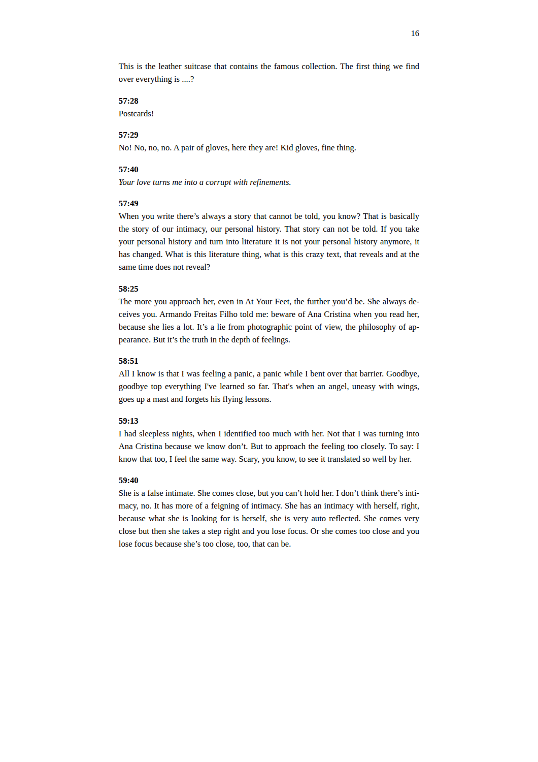16
This is the leather suitcase that contains the famous collection. The first thing we find over everything is ....?
57:28
Postcards!
57:29
No! No, no, no. A pair of gloves, here they are! Kid gloves, fine thing.
57:40
Your love turns me into a corrupt with refinements.
57:49
When you write there’s always a story that cannot be told, you know? That is basically the story of our intimacy, our personal history. That story can not be told. If you take your personal history and turn into literature it is not your personal history anymore, it has changed. What is this literature thing, what is this crazy text, that reveals and at the same time does not reveal?
58:25
The more you approach her, even in At Your Feet, the further you’d be. She always deceives you. Armando Freitas Filho told me: beware of Ana Cristina when you read her, because she lies a lot. It’s a lie from photographic point of view, the philosophy of appearance. But it’s the truth in the depth of feelings.
58:51
All I know is that I was feeling a panic, a panic while I bent over that barrier. Goodbye, goodbye top everything I've learned so far. That's when an angel, uneasy with wings, goes up a mast and forgets his flying lessons.
59:13
I had sleepless nights, when I identified too much with her. Not that I was turning into Ana Cristina because we know don’t. But to approach the feeling too closely. To say: I know that too, I feel the same way. Scary, you know, to see it translated so well by her.
59:40
She is a false intimate. She comes close, but you can’t hold her. I don’t think there’s intimacy, no. It has more of a feigning of intimacy. She has an intimacy with herself, right, because what she is looking for is herself, she is very auto reflected. She comes very close but then she takes a step right and you lose focus. Or she comes too close and you lose focus because she’s too close, too, that can be.